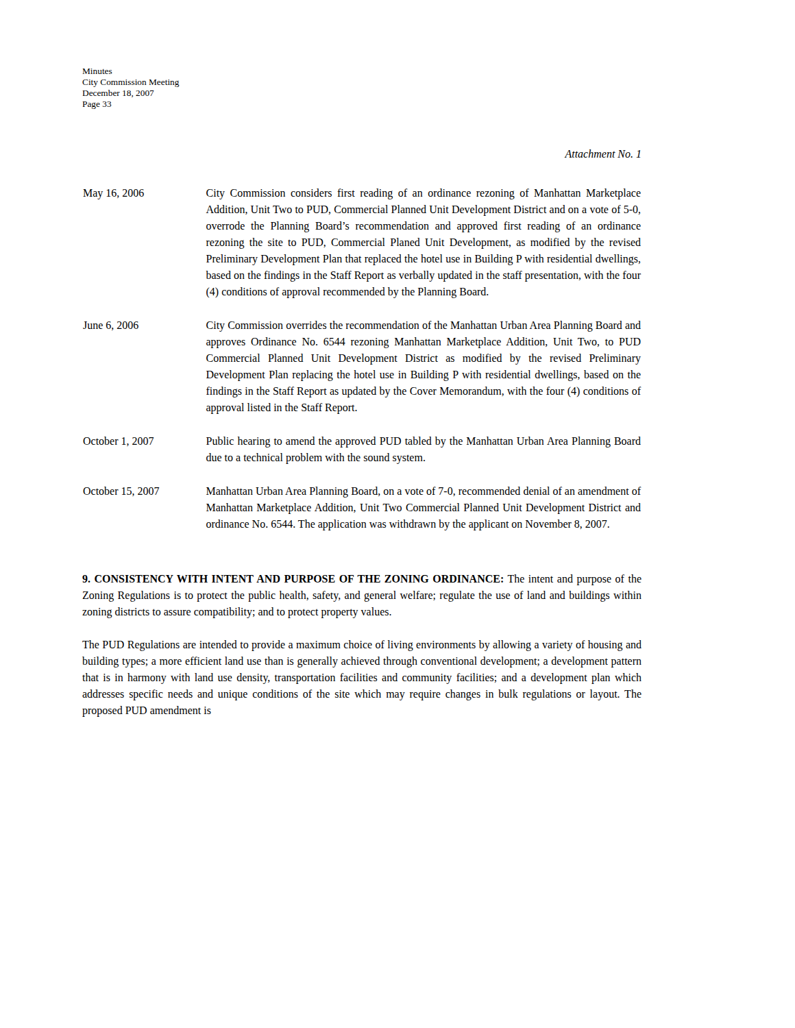Minutes
City Commission Meeting
December 18, 2007
Page 33
Attachment No. 1
| May 16, 2006 | City Commission considers first reading of an ordinance rezoning of Manhattan Marketplace Addition, Unit Two to PUD, Commercial Planned Unit Development District and on a vote of 5-0, overrode the Planning Board’s recommendation and approved first reading of an ordinance rezoning the site to PUD, Commercial Planed Unit Development, as modified by the revised Preliminary Development Plan that replaced the hotel use in Building P with residential dwellings, based on the findings in the Staff Report as verbally updated in the staff presentation, with the four (4) conditions of approval recommended by the Planning Board. |
| June 6, 2006 | City Commission overrides the recommendation of the Manhattan Urban Area Planning Board and approves Ordinance No. 6544 rezoning Manhattan Marketplace Addition, Unit Two, to PUD Commercial Planned Unit Development District as modified by the revised Preliminary Development Plan replacing the hotel use in Building P with residential dwellings, based on the findings in the Staff Report as updated by the Cover Memorandum, with the four (4) conditions of approval listed in the Staff Report. |
| October 1, 2007 | Public hearing to amend the approved PUD tabled by the Manhattan Urban Area Planning Board due to a technical problem with the sound system. |
| October 15, 2007 | Manhattan Urban Area Planning Board, on a vote of 7-0, recommended denial of an amendment of Manhattan Marketplace Addition, Unit Two Commercial Planned Unit Development District and ordinance No. 6544. The application was withdrawn by the applicant on November 8, 2007. |
9. CONSISTENCY WITH INTENT AND PURPOSE OF THE ZONING ORDINANCE: The intent and purpose of the Zoning Regulations is to protect the public health, safety, and general welfare; regulate the use of land and buildings within zoning districts to assure compatibility; and to protect property values.
The PUD Regulations are intended to provide a maximum choice of living environments by allowing a variety of housing and building types; a more efficient land use than is generally achieved through conventional development; a development pattern that is in harmony with land use density, transportation facilities and community facilities; and a development plan which addresses specific needs and unique conditions of the site which may require changes in bulk regulations or layout. The proposed PUD amendment is